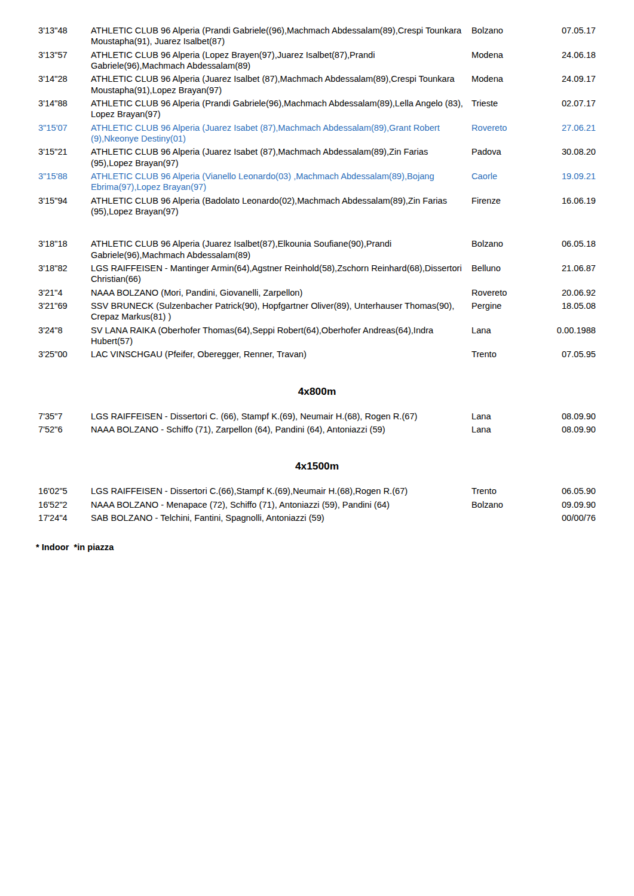| 3'13"48 | ATHLETIC CLUB 96 Alperia (Prandi Gabriele((96),Machmach Abdessalam(89),Crespi Tounkara Moustapha(91), Juarez Isalbet(87) | Bolzano | 07.05.17 |
| 3'13"57 | ATHLETIC CLUB 96 Alperia (Lopez Brayen(97),Juarez Isalbet(87),Prandi Gabriele(96),Machmach Abdessalam(89) | Modena | 24.06.18 |
| 3'14"28 | ATHLETIC CLUB 96 Alperia (Juarez Isalbet (87),Machmach Abdessalam(89),Crespi Tounkara Moustapha(91),Lopez Brayan(97) | Modena | 24.09.17 |
| 3'14"88 | ATHLETIC CLUB 96 Alperia (Prandi Gabriele(96),Machmach Abdessalam(89),Lella Angelo (83), Lopez Brayan(97) | Trieste | 02.07.17 |
| 3"15'07 | ATHLETIC CLUB 96 Alperia (Juarez Isabet (87),Machmach Abdessalam(89),Grant Robert (9),Nkeonye Destiny(01) | Rovereto | 27.06.21 |
| 3'15"21 | ATHLETIC CLUB 96 Alperia (Juarez Isabet (87),Machmach Abdessalam(89),Zin Farias (95),Lopez Brayan(97) | Padova | 30.08.20 |
| 3"15'88 | ATHLETIC CLUB 96 Alperia (Vianello Leonardo(03) ,Machmach Abdessalam(89),Bojang Ebrima(97),Lopez Brayan(97) | Caorle | 19.09.21 |
| 3'15"94 | ATHLETIC CLUB 96 Alperia (Badolato Leonardo(02),Machmach Abdessalam(89),Zin Farias (95),Lopez Brayan(97) | Firenze | 16.06.19 |
| 3'18"18 | ATHLETIC CLUB 96 Alperia (Juarez Isalbet(87),Elkounia Soufiane(90),Prandi Gabriele(96),Machmach Abdessalam(89) | Bolzano | 06.05.18 |
| 3'18"82 | LGS RAIFFEISEN - Mantinger Armin(64),Agstner Reinhold(58),Zschorn Reinhard(68),Dissertori Christian(66) | Belluno | 21.06.87 |
| 3'21"4 | NAAA BOLZANO (Mori, Pandini, Giovanelli, Zarpellon) | Rovereto | 20.06.92 |
| 3'21"69 | SSV BRUNECK (Sulzenbacher Patrick(90), Hopfgartner Oliver(89), Unterhauser Thomas(90), Crepaz Markus(81) ) | Pergine | 18.05.08 |
| 3'24"8 | SV LANA RAIKA (Oberhofer Thomas(64),Seppi Robert(64),Oberhofer Andreas(64),Indra Hubert(57) | Lana | 0.00.1988 |
| 3'25"00 | LAC VINSCHGAU (Pfeifer, Oberegger, Renner, Travan) | Trento | 07.05.95 |
4x800m
| 7'35"7 | LGS RAIFFEISEN - Dissertori C. (66), Stampf K.(69), Neumair H.(68), Rogen R.(67) | Lana | 08.09.90 |
| 7'52"6 | NAAA BOLZANO - Schiffo (71), Zarpellon (64), Pandini (64), Antoniazzi (59) | Lana | 08.09.90 |
4x1500m
| 16'02"5 | LGS RAIFFEISEN - Dissertori C.(66),Stampf K.(69),Neumair H.(68),Rogen R.(67) | Trento | 06.05.90 |
| 16'52"2 | NAAA BOLZANO - Menapace (72), Schiffo (71), Antoniazzi (59), Pandini (64) | Bolzano | 09.09.90 |
| 17'24"4 | SAB BOLZANO - Telchini, Fantini, Spagnolli, Antoniazzi (59) | | 00/00/76 |
* Indoor *in piazza